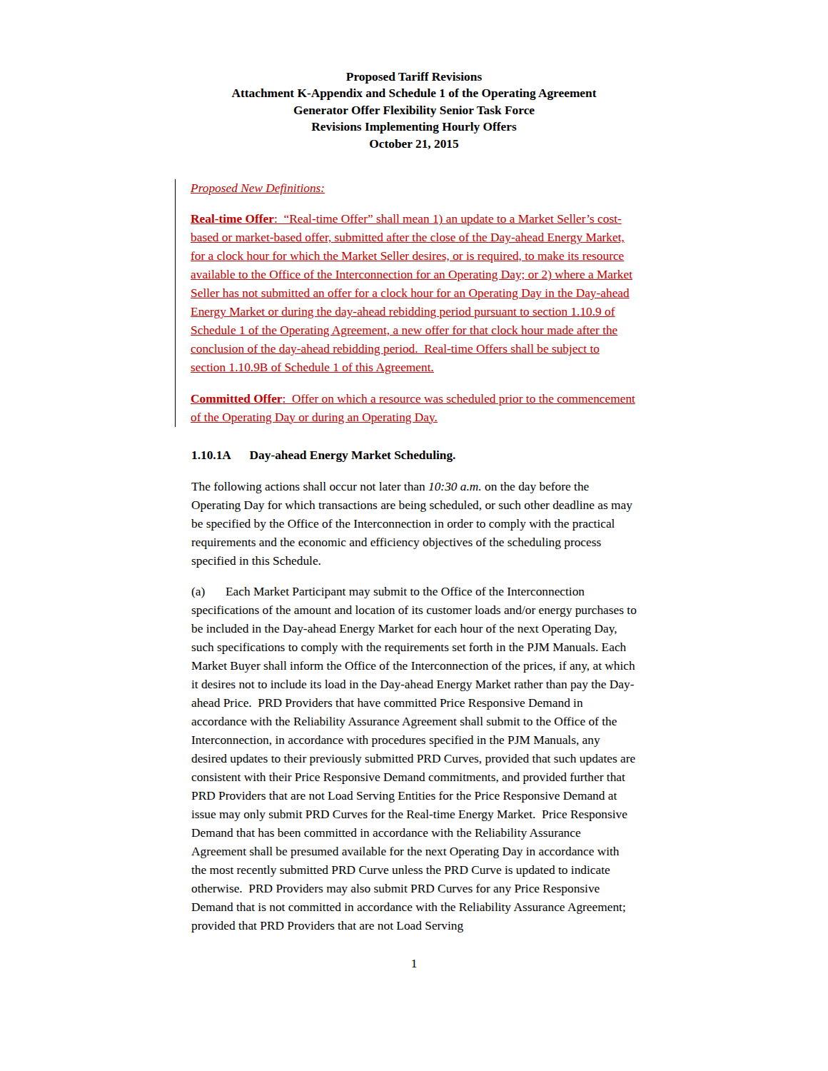Proposed Tariff Revisions
Attachment K-Appendix and Schedule 1 of the Operating Agreement
Generator Offer Flexibility Senior Task Force
Revisions Implementing Hourly Offers
October 21, 2015
Proposed New Definitions:
Real-time Offer: “Real-time Offer” shall mean 1) an update to a Market Seller’s cost-based or market-based offer, submitted after the close of the Day-ahead Energy Market, for a clock hour for which the Market Seller desires, or is required, to make its resource available to the Office of the Interconnection for an Operating Day; or 2) where a Market Seller has not submitted an offer for a clock hour for an Operating Day in the Day-ahead Energy Market or during the day-ahead rebidding period pursuant to section 1.10.9 of Schedule 1 of the Operating Agreement, a new offer for that clock hour made after the conclusion of the day-ahead rebidding period. Real-time Offers shall be subject to section 1.10.9B of Schedule 1 of this Agreement.
Committed Offer: Offer on which a resource was scheduled prior to the commencement of the Operating Day or during an Operating Day.
1.10.1ADay-ahead Energy Market Scheduling.
The following actions shall occur not later than 10:30 a.m. on the day before the Operating Day for which transactions are being scheduled, or such other deadline as may be specified by the Office of the Interconnection in order to comply with the practical requirements and the economic and efficiency objectives of the scheduling process specified in this Schedule.
(a) Each Market Participant may submit to the Office of the Interconnection specifications of the amount and location of its customer loads and/or energy purchases to be included in the Day-ahead Energy Market for each hour of the next Operating Day, such specifications to comply with the requirements set forth in the PJM Manuals. Each Market Buyer shall inform the Office of the Interconnection of the prices, if any, at which it desires not to include its load in the Day-ahead Energy Market rather than pay the Day-ahead Price. PRD Providers that have committed Price Responsive Demand in accordance with the Reliability Assurance Agreement shall submit to the Office of the Interconnection, in accordance with procedures specified in the PJM Manuals, any desired updates to their previously submitted PRD Curves, provided that such updates are consistent with their Price Responsive Demand commitments, and provided further that PRD Providers that are not Load Serving Entities for the Price Responsive Demand at issue may only submit PRD Curves for the Real-time Energy Market. Price Responsive Demand that has been committed in accordance with the Reliability Assurance Agreement shall be presumed available for the next Operating Day in accordance with the most recently submitted PRD Curve unless the PRD Curve is updated to indicate otherwise. PRD Providers may also submit PRD Curves for any Price Responsive Demand that is not committed in accordance with the Reliability Assurance Agreement; provided that PRD Providers that are not Load Serving
1